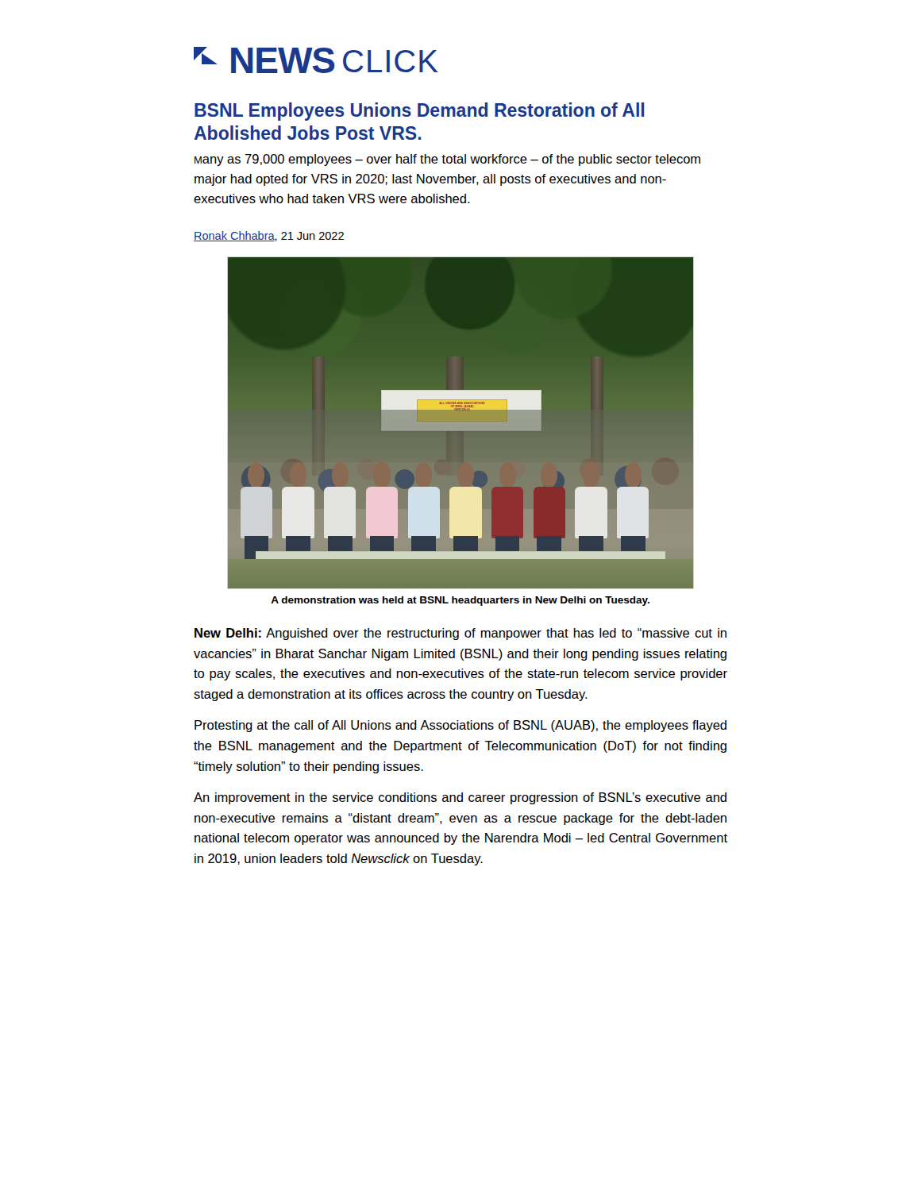NEWS CLICK
BSNL Employees Unions Demand Restoration of All Abolished Jobs Post VRS.
Many as 79,000 employees – over half the total workforce – of the public sector telecom major had opted for VRS in 2020; last November, all posts of executives and non-executives who had taken VRS were abolished.
Ronak Chhabra, 21 Jun 2022
ALL UNIONS AND ASSOCIATIONS
OF BSNL (AUAB)
NEW DELHI
A demonstration was held at BSNL headquarters in New Delhi on Tuesday.
New Delhi: Anguished over the restructuring of manpower that has led to “massive cut in vacancies” in Bharat Sanchar Nigam Limited (BSNL) and their long pending issues relating to pay scales, the executives and non-executives of the state-run telecom service provider staged a demonstration at its offices across the country on Tuesday.
Protesting at the call of All Unions and Associations of BSNL (AUAB), the employees flayed the BSNL management and the Department of Telecommunication (DoT) for not finding “timely solution” to their pending issues.
An improvement in the service conditions and career progression of BSNL’s executive and non-executive remains a “distant dream”, even as a rescue package for the debt-laden national telecom operator was announced by the Narendra Modi – led Central Government in 2019, union leaders told Newsclick on Tuesday.